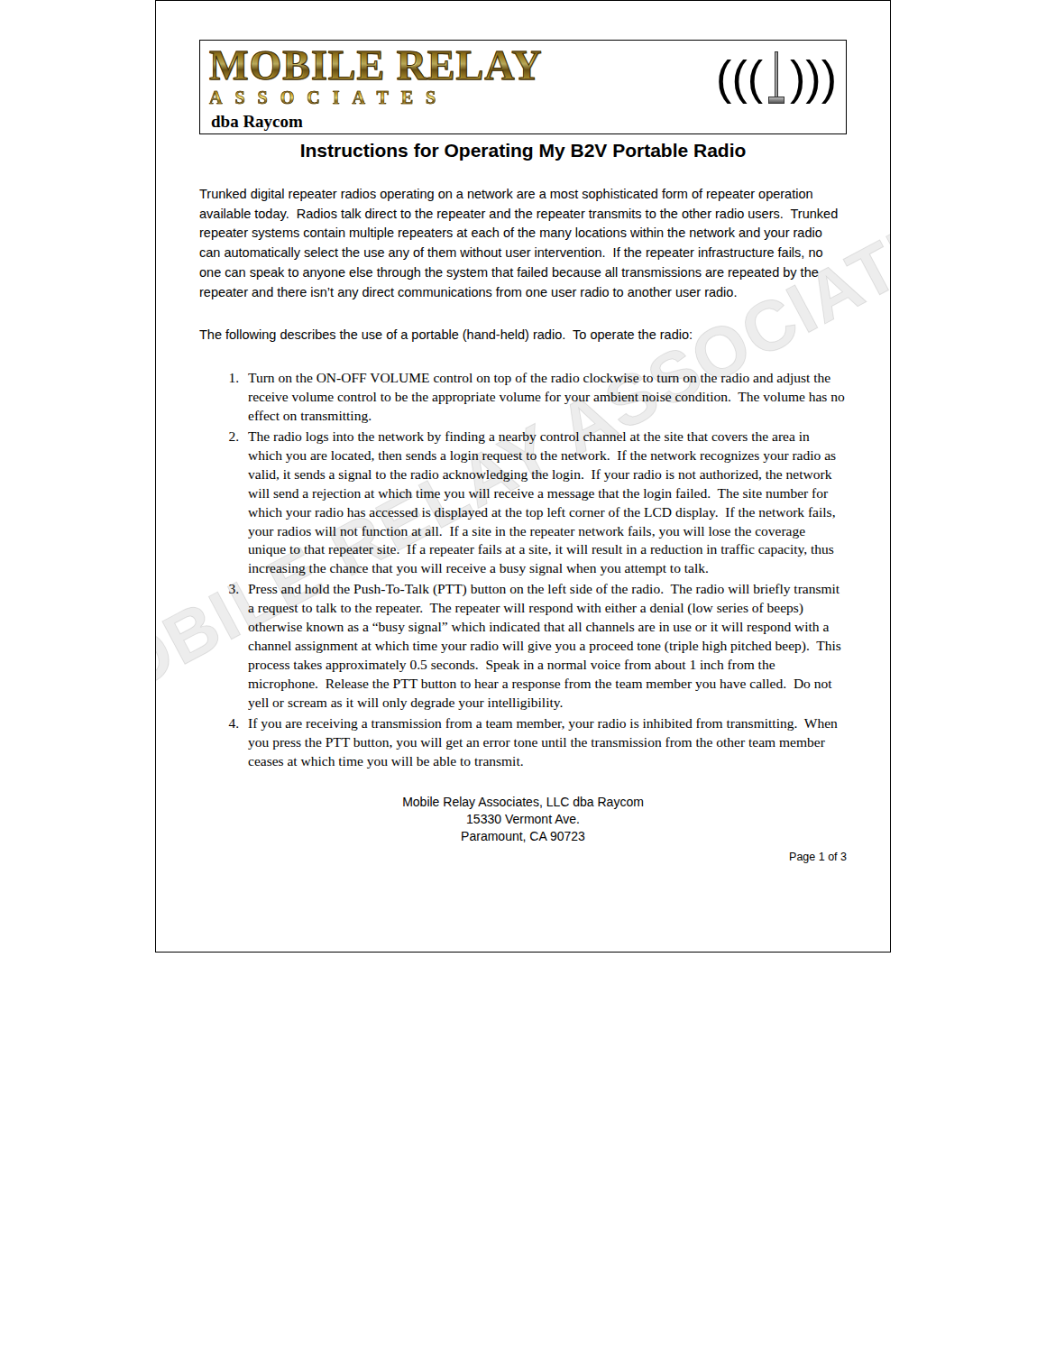MOBILE RELAY ASSOCIATES
MOBILE RELAY
ASSOCIATES
((( )))
dba Raycom
Instructions for Operating My B2V Portable Radio
Trunked digital repeater radios operating on a network are a most sophisticated form of repeater operation available today. Radios talk direct to the repeater and the repeater transmits to the other radio users. Trunked repeater systems contain multiple repeaters at each of the many locations within the network and your radio can automatically select the use any of them without user intervention. If the repeater infrastructure fails, no one can speak to anyone else through the system that failed because all transmissions are repeated by the repeater and there isn’t any direct communications from one user radio to another user radio.
The following describes the use of a portable (hand-held) radio. To operate the radio:
Turn on the ON-OFF VOLUME control on top of the radio clockwise to turn on the radio and adjust the receive volume control to be the appropriate volume for your ambient noise condition. The volume has no effect on transmitting.
The radio logs into the network by finding a nearby control channel at the site that covers the area in which you are located, then sends a login request to the network. If the network recognizes your radio as valid, it sends a signal to the radio acknowledging the login. If your radio is not authorized, the network will send a rejection at which time you will receive a message that the login failed. The site number for which your radio has accessed is displayed at the top left corner of the LCD display. If the network fails, your radios will not function at all. If a site in the repeater network fails, you will lose the coverage unique to that repeater site. If a repeater fails at a site, it will result in a reduction in traffic capacity, thus increasing the chance that you will receive a busy signal when you attempt to talk.
Press and hold the Push-To-Talk (PTT) button on the left side of the radio. The radio will briefly transmit a request to talk to the repeater. The repeater will respond with either a denial (low series of beeps) otherwise known as a “busy signal” which indicated that all channels are in use or it will respond with a channel assignment at which time your radio will give you a proceed tone (triple high pitched beep). This process takes approximately 0.5 seconds. Speak in a normal voice from about 1 inch from the microphone. Release the PTT button to hear a response from the team member you have called. Do not yell or scream as it will only degrade your intelligibility.
If you are receiving a transmission from a team member, your radio is inhibited from transmitting. When you press the PTT button, you will get an error tone until the transmission from the other team member ceases at which time you will be able to transmit.
Mobile Relay Associates, LLC dba Raycom
15330 Vermont Ave.
Paramount, CA 90723
Page 1 of 3